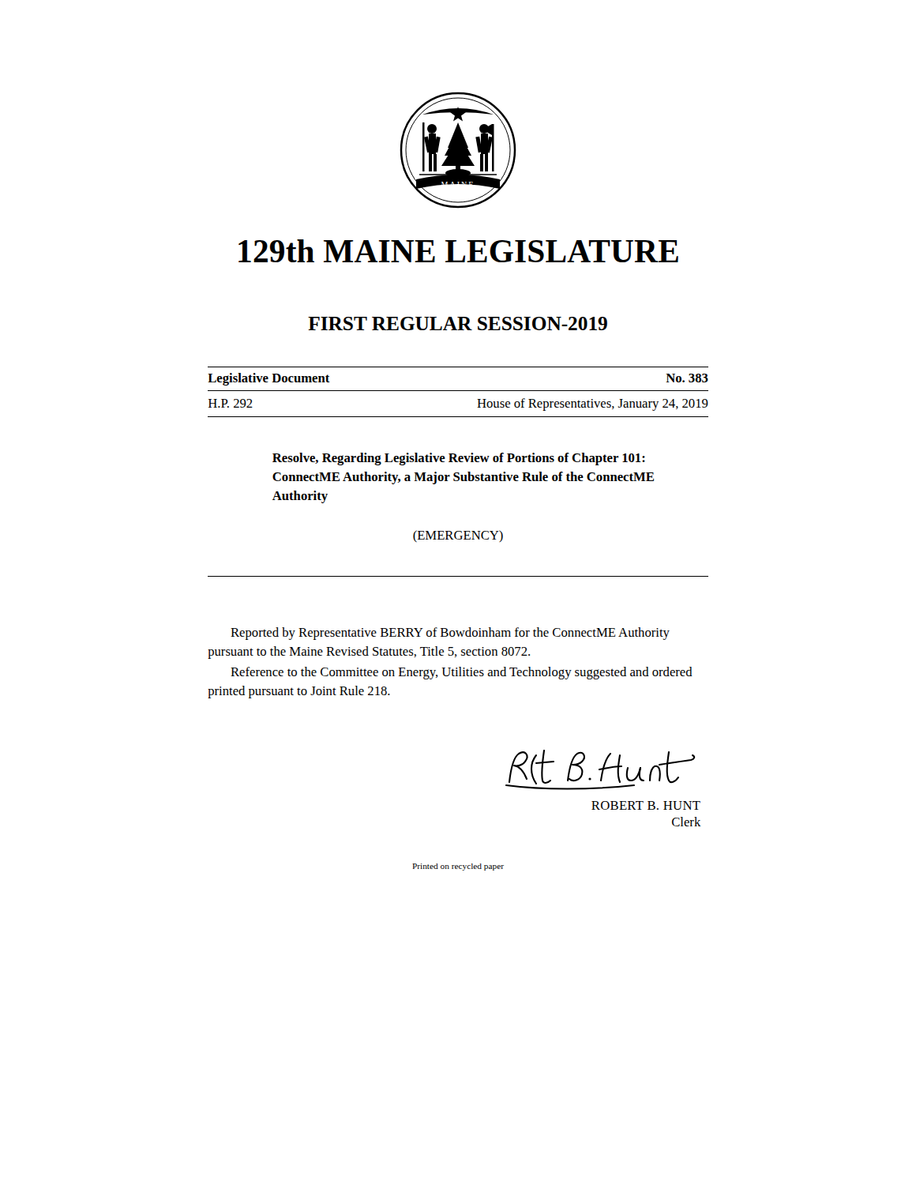MAINE
129th MAINE LEGISLATURE
FIRST REGULAR SESSION-2019
Legislative Document No. 383
H.P. 292 House of Representatives, January 24, 2019
Resolve, Regarding Legislative Review of Portions of Chapter 101: ConnectME Authority, a Major Substantive Rule of the ConnectME Authority
(EMERGENCY)
Reported by Representative BERRY of Bowdoinham for the ConnectME Authority pursuant to the Maine Revised Statutes, Title 5, section 8072.
Reference to the Committee on Energy, Utilities and Technology suggested and ordered printed pursuant to Joint Rule 218.
ROBERT B. HUNT
Clerk
Printed on recycled paper